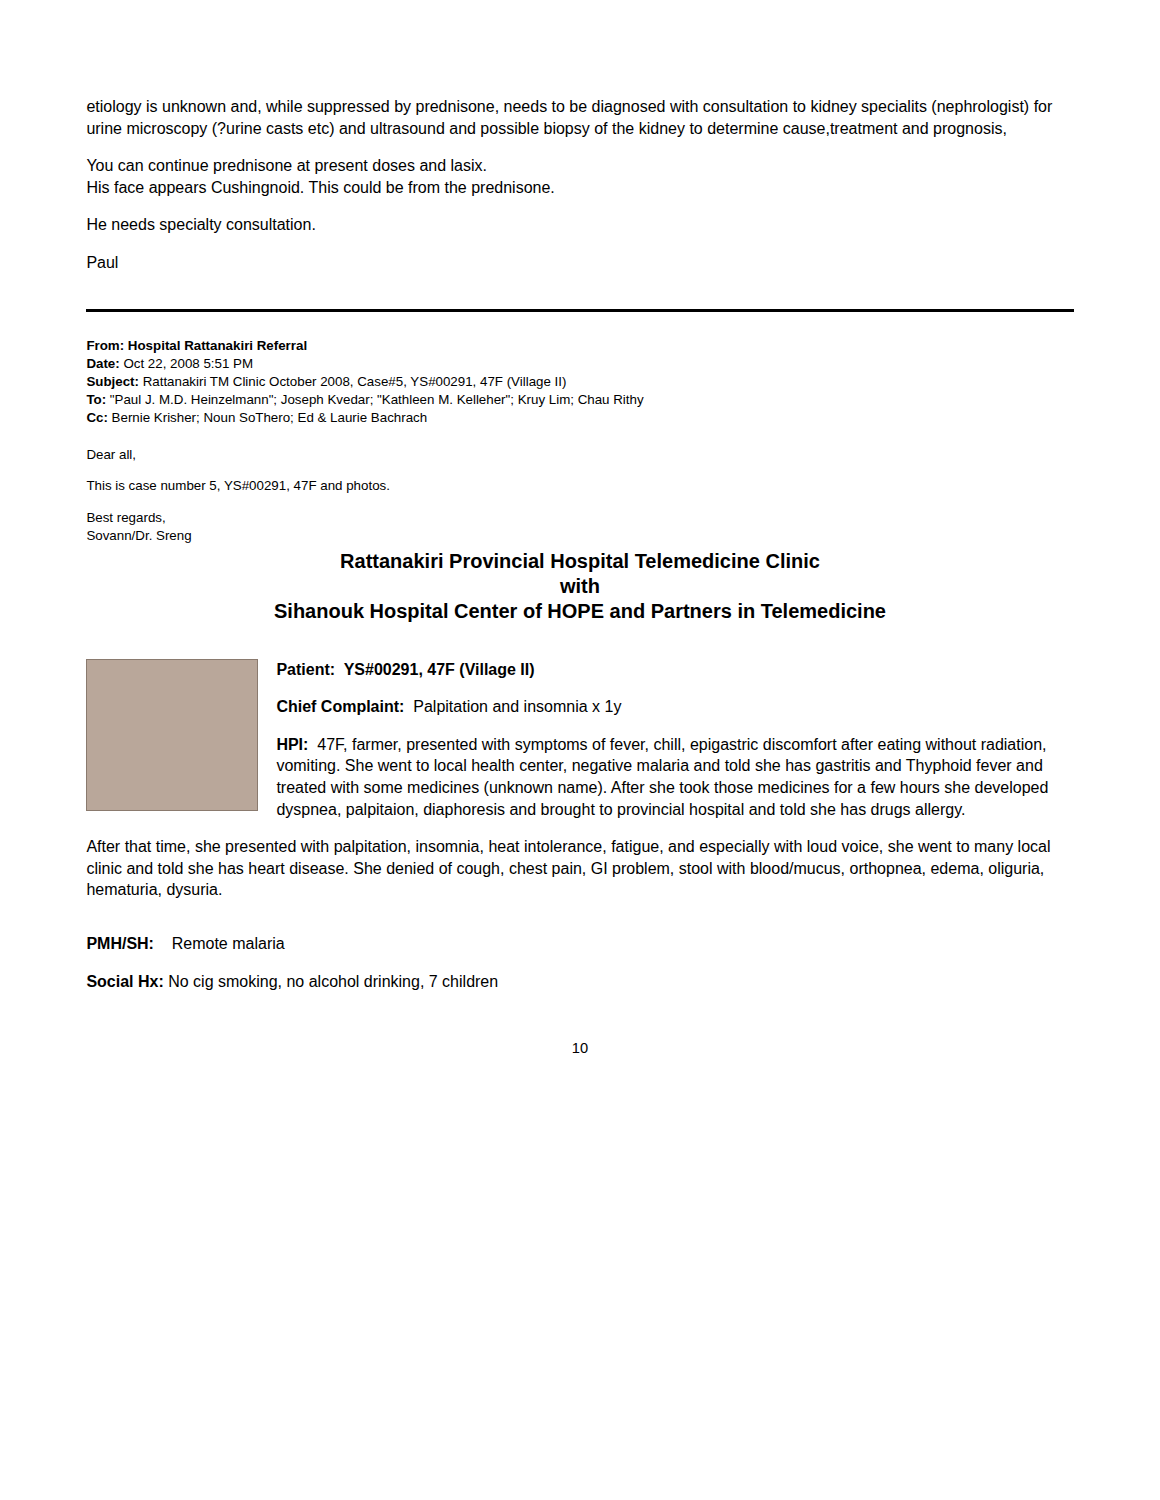etiology is unknown and, while suppressed by prednisone, needs to be diagnosed with consultation to kidney specialits (nephrologist) for urine microscopy (?urine casts etc) and ultrasound and possible biopsy of the kidney to determine cause,treatment and prognosis,
You can continue prednisone at present doses and lasix.
His face appears Cushingnoid. This could be from the prednisone.
He needs specialty consultation.
Paul
From: Hospital Rattanakiri Referral
Date: Oct 22, 2008 5:51 PM
Subject: Rattanakiri TM Clinic October 2008, Case#5, YS#00291, 47F (Village II)
To: "Paul J. M.D. Heinzelmann"; Joseph Kvedar; "Kathleen M. Kelleher"; Kruy Lim; Chau Rithy
Cc: Bernie Krisher; Noun SoThero; Ed & Laurie Bachrach
Dear all,
This is case number 5, YS#00291, 47F and photos.
Best regards,
Sovann/Dr. Sreng
Rattanakiri Provincial Hospital Telemedicine Clinic
with
Sihanouk Hospital Center of HOPE and Partners in Telemedicine
Patient: YS#00291, 47F (Village II)
Chief Complaint: Palpitation and insomnia x 1y
HPI: 47F, farmer, presented with symptoms of fever, chill, epigastric discomfort after eating without radiation, vomiting. She went to local health center, negative malaria and told she has gastritis and Thyphoid fever and treated with some medicines (unknown name). After she took those medicines for a few hours she developed dyspnea, palpitaion, diaphoresis and brought to provincial hospital and told she has drugs allergy.
After that time, she presented with palpitation, insomnia, heat intolerance, fatigue, and especially with loud voice, she went to many local clinic and told she has heart disease. She denied of cough, chest pain, GI problem, stool with blood/mucus, orthopnea, edema, oliguria, hematuria, dysuria.
PMH/SH: Remote malaria
Social Hx: No cig smoking, no alcohol drinking, 7 children
10